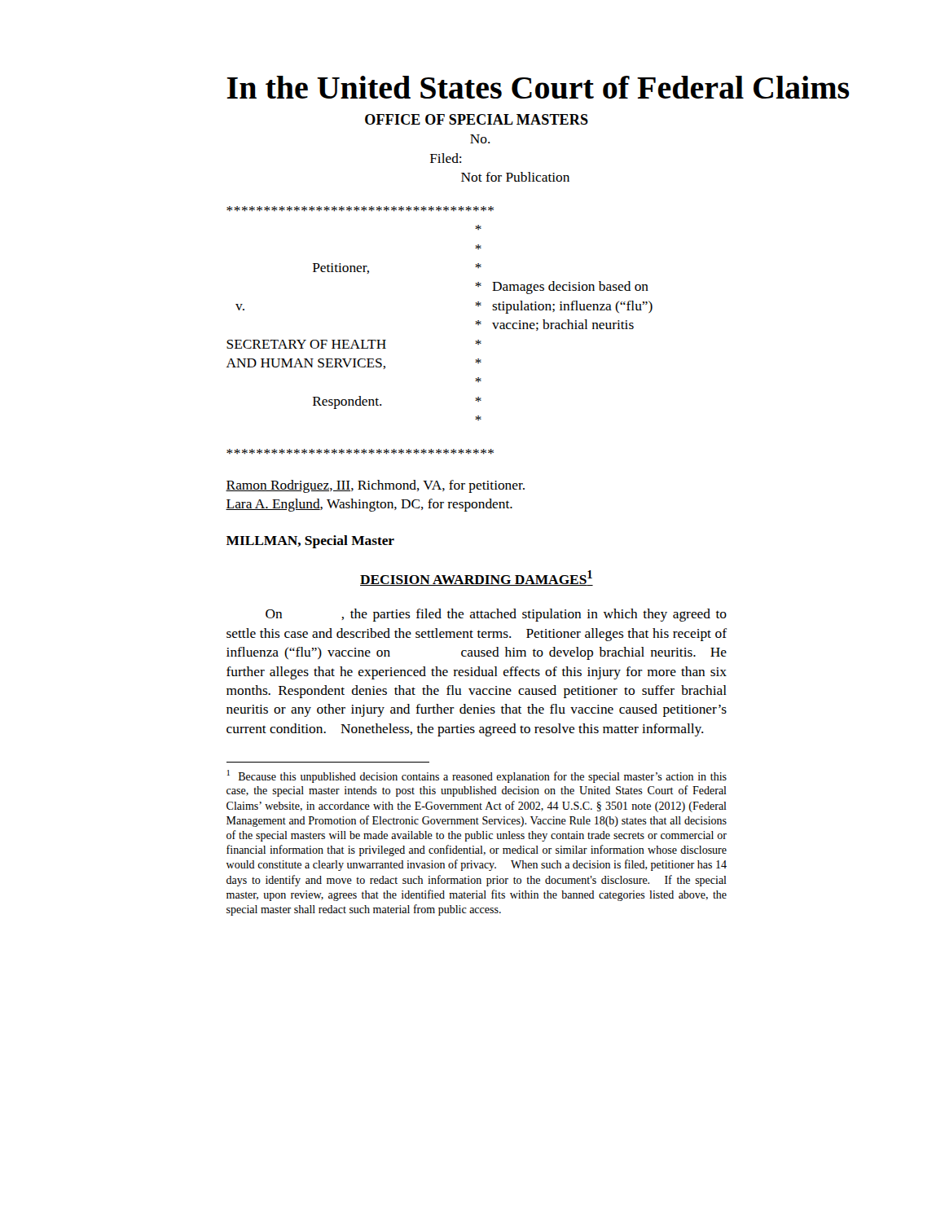In the United States Court of Federal Claims
OFFICE OF SPECIAL MASTERS
No.
Filed:
Not for Publication
************************************
| | * | |
| | * | |
| Petitioner, | * | |
| | * | Damages decision based on |
| v. | * | stipulation; influenza (“flu”) |
| | * | vaccine; brachial neuritis |
| SECRETARY OF HEALTH | * | |
| AND HUMAN SERVICES, | * | |
| | * | |
| Respondent. | * | |
| | * | |
************************************
Ramon Rodriguez, III, Richmond, VA, for petitioner.
Lara A. Englund, Washington, DC, for respondent.
MILLMAN, Special Master
DECISION AWARDING DAMAGES1
On , the parties filed the attached stipulation in which they agreed to settle this case and described the settlement terms. Petitioner alleges that his receipt of influenza (“flu”) vaccine on caused him to develop brachial neuritis. He further alleges that he experienced the residual effects of this injury for more than six months. Respondent denies that the flu vaccine caused petitioner to suffer brachial neuritis or any other injury and further denies that the flu vaccine caused petitioner’s current condition. Nonetheless, the parties agreed to resolve this matter informally.
1 Because this unpublished decision contains a reasoned explanation for the special master’s action in this case, the special master intends to post this unpublished decision on the United States Court of Federal Claims’ website, in accordance with the E-Government Act of 2002, 44 U.S.C. § 3501 note (2012) (Federal Management and Promotion of Electronic Government Services). Vaccine Rule 18(b) states that all decisions of the special masters will be made available to the public unless they contain trade secrets or commercial or financial information that is privileged and confidential, or medical or similar information whose disclosure would constitute a clearly unwarranted invasion of privacy. When such a decision is filed, petitioner has 14 days to identify and move to redact such information prior to the document's disclosure. If the special master, upon review, agrees that the identified material fits within the banned categories listed above, the special master shall redact such material from public access.